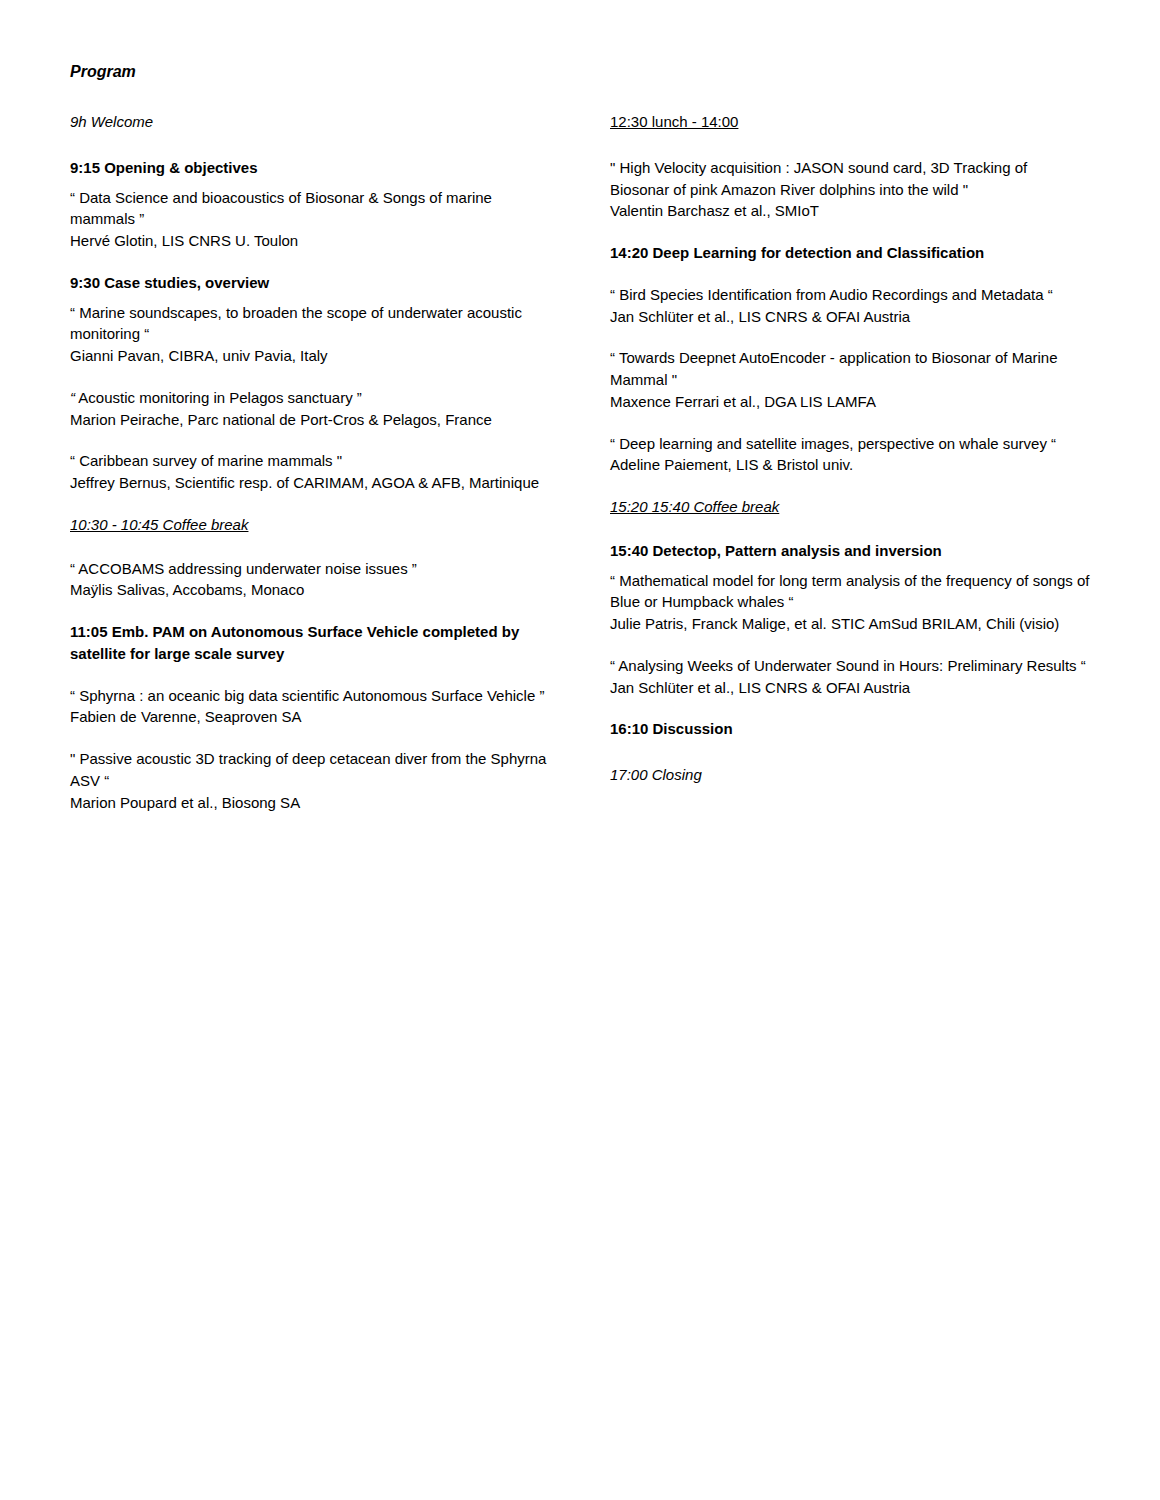Program
9h Welcome
9:15 Opening & objectives
“ Data Science and bioacoustics of Biosonar & Songs of marine mammals ”
Hervé Glotin, LIS CNRS U. Toulon
9:30 Case studies, overview
“ Marine soundscapes, to broaden the scope of underwater acoustic monitoring “
Gianni Pavan, CIBRA, univ Pavia, Italy
“ Acoustic monitoring in Pelagos sanctuary ”
Marion Peirache, Parc national de Port-Cros & Pelagos, France
“ Caribbean survey of marine mammals "
Jeffrey Bernus, Scientific resp. of CARIMAM, AGOA & AFB, Martinique
10:30 - 10:45 Coffee break
“ ACCOBAMS addressing underwater noise issues ”
Maÿlis Salivas, Accobams, Monaco
11:05 Emb. PAM on Autonomous Surface Vehicle completed by satellite for large scale survey
“ Sphyrna : an oceanic big data scientific Autonomous Surface Vehicle ”
Fabien de Varenne, Seaproven SA
" Passive acoustic 3D tracking of deep cetacean diver from the Sphyrna ASV “
Marion Poupard et al., Biosong SA
12:30 lunch - 14:00
" High Velocity acquisition : JASON sound card, 3D Tracking of Biosonar of pink Amazon River dolphins into the wild "
Valentin Barchasz et al., SMIoT
14:20 Deep Learning for detection and Classification
“ Bird Species Identification from Audio Recordings and Metadata “
Jan Schlüter et al., LIS CNRS & OFAI Austria
“ Towards Deepnet AutoEncoder - application to Biosonar of Marine Mammal "
Maxence Ferrari et al., DGA LIS LAMFA
“ Deep learning and satellite images, perspective on whale survey “
Adeline Paiement, LIS & Bristol univ.
15:20 15:40 Coffee break
15:40 Detectop, Pattern analysis and inversion
“ Mathematical model for long term analysis of the frequency of songs of Blue or Humpback whales “
Julie Patris, Franck Malige, et al. STIC AmSud BRILAM, Chili (visio)
“ Analysing Weeks of Underwater Sound in Hours: Preliminary Results “
Jan Schlüter et al., LIS CNRS & OFAI Austria
16:10 Discussion
17:00 Closing